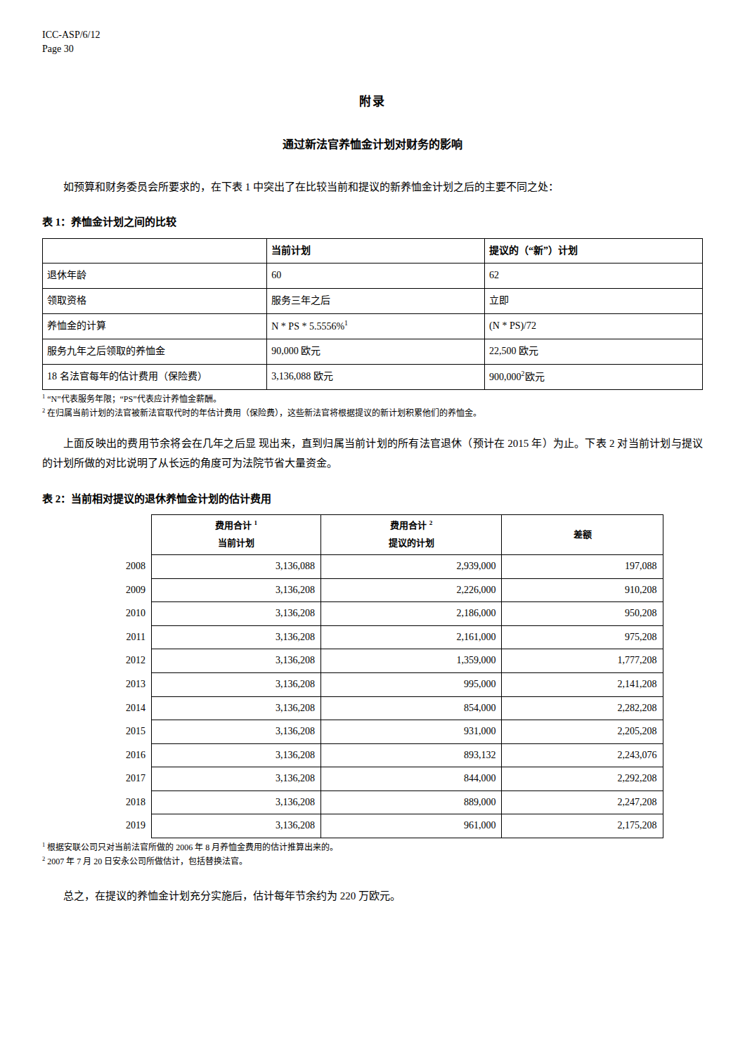ICC-ASP/6/12
Page 30
附录
通过新法官养恤金计划对财务的影响
如预算和财务委员会所要求的，在下表 1 中突出了在比较当前和提议的新养恤金计划之后的主要不同之处：
表 1：养恤金计划之间的比较
| | 当前计划 | 提议的（“新”）计划 |
| --- | --- | --- |
| 退休年龄 | 60 | 62 |
| 领取资格 | 服务三年之后 | 立即 |
| 养恤金的计算 | N * PS * 5.5556% 1 | (N * PS)/72 |
| 服务九年之后领取的养恤金 | 90,000 欧元 | 22,500 欧元 |
| 18 名法官每年的估计费用（保险费） | 3,136,088 欧元 | 900,000 2 欧元 |
1 “N”代表服务年限；“PS”代表应计养恤金薪酬。
2 在归属当前计划的法官被新法官取代时的年估计费用（保险费），这些新法官将根据提议的新计划积累他们的养恤金。
上面反映出的费用节余将会在几年之后显 现出来，直到归属当前计划的所有法官退休（预计在 2015 年）为止。下表 2 对当前计划与提议的计划所做的对比说明了从长远的角度可为法院节省大量资金。
表 2：当前相对提议的退休养恤金计划的估计费用
| | 费用合计 1 当前计划 | 费用合计 2 提议的计划 | 差额 |
| --- | --- | --- | --- |
| 2008 | 3,136,088 | 2,939,000 | 197,088 |
| 2009 | 3,136,208 | 2,226,000 | 910,208 |
| 2010 | 3,136,208 | 2,186,000 | 950,208 |
| 2011 | 3,136,208 | 2,161,000 | 975,208 |
| 2012 | 3,136,208 | 1,359,000 | 1,777,208 |
| 2013 | 3,136,208 | 995,000 | 2,141,208 |
| 2014 | 3,136,208 | 854,000 | 2,282,208 |
| 2015 | 3,136,208 | 931,000 | 2,205,208 |
| 2016 | 3,136,208 | 893,132 | 2,243,076 |
| 2017 | 3,136,208 | 844,000 | 2,292,208 |
| 2018 | 3,136,208 | 889,000 | 2,247,208 |
| 2019 | 3,136,208 | 961,000 | 2,175,208 |
1 根据安联公司只对当前法官所做的 2006 年 8 月养恤金费用的估计推算出来的。
2 2007 年 7 月 20 日安永公司所做估计，包括替换法官。
总之，在提议的养恤金计划充分实施后，估计每年节余约为 220 万欧元。